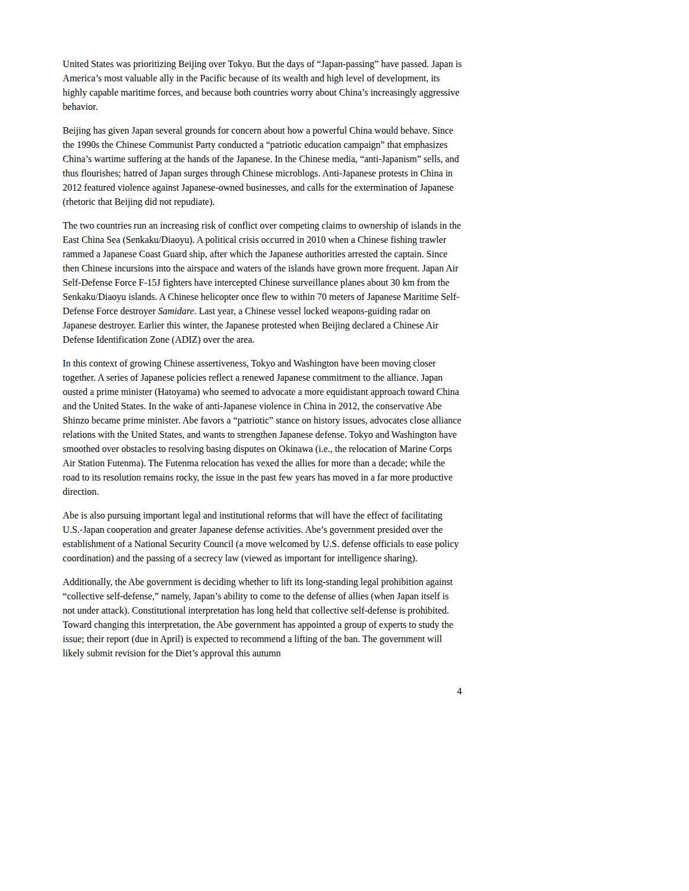United States was prioritizing Beijing over Tokyo. But the days of “Japan-passing” have passed. Japan is America’s most valuable ally in the Pacific because of its wealth and high level of development, its highly capable maritime forces, and because both countries worry about China’s increasingly aggressive behavior.
Beijing has given Japan several grounds for concern about how a powerful China would behave. Since the 1990s the Chinese Communist Party conducted a “patriotic education campaign” that emphasizes China’s wartime suffering at the hands of the Japanese. In the Chinese media, “anti-Japanism” sells, and thus flourishes; hatred of Japan surges through Chinese microblogs. Anti-Japanese protests in China in 2012 featured violence against Japanese-owned businesses, and calls for the extermination of Japanese (rhetoric that Beijing did not repudiate).
The two countries run an increasing risk of conflict over competing claims to ownership of islands in the East China Sea (Senkaku/Diaoyu). A political crisis occurred in 2010 when a Chinese fishing trawler rammed a Japanese Coast Guard ship, after which the Japanese authorities arrested the captain. Since then Chinese incursions into the airspace and waters of the islands have grown more frequent. Japan Air Self-Defense Force F-15J fighters have intercepted Chinese surveillance planes about 30 km from the Senkaku/Diaoyu islands. A Chinese helicopter once flew to within 70 meters of Japanese Maritime Self-Defense Force destroyer Samidare. Last year, a Chinese vessel locked weapons-guiding radar on Japanese destroyer. Earlier this winter, the Japanese protested when Beijing declared a Chinese Air Defense Identification Zone (ADIZ) over the area.
In this context of growing Chinese assertiveness, Tokyo and Washington have been moving closer together. A series of Japanese policies reflect a renewed Japanese commitment to the alliance. Japan ousted a prime minister (Hatoyama) who seemed to advocate a more equidistant approach toward China and the United States. In the wake of anti-Japanese violence in China in 2012, the conservative Abe Shinzo became prime minister. Abe favors a “patriotic” stance on history issues, advocates close alliance relations with the United States, and wants to strengthen Japanese defense. Tokyo and Washington have smoothed over obstacles to resolving basing disputes on Okinawa (i.e., the relocation of Marine Corps Air Station Futenma). The Futenma relocation has vexed the allies for more than a decade; while the road to its resolution remains rocky, the issue in the past few years has moved in a far more productive direction.
Abe is also pursuing important legal and institutional reforms that will have the effect of facilitating U.S.-Japan cooperation and greater Japanese defense activities. Abe’s government presided over the establishment of a National Security Council (a move welcomed by U.S. defense officials to ease policy coordination) and the passing of a secrecy law (viewed as important for intelligence sharing).
Additionally, the Abe government is deciding whether to lift its long-standing legal prohibition against “collective self-defense,” namely, Japan’s ability to come to the defense of allies (when Japan itself is not under attack). Constitutional interpretation has long held that collective self-defense is prohibited. Toward changing this interpretation, the Abe government has appointed a group of experts to study the issue; their report (due in April) is expected to recommend a lifting of the ban. The government will likely submit revision for the Diet’s approval this autumn
4